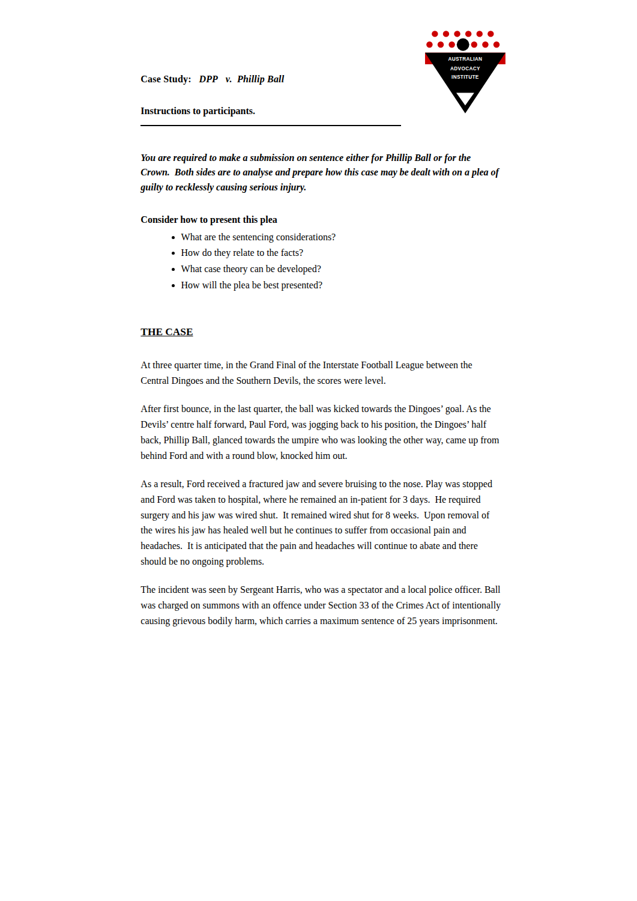AUSTRALIAN ADVOCACY INSTITUTE
Case Study: DPP v. Phillip Ball
Instructions to participants.
You are required to make a submission on sentence either for Phillip Ball or for the Crown. Both sides are to analyse and prepare how this case may be dealt with on a plea of guilty to recklessly causing serious injury.
Consider how to present this plea
What are the sentencing considerations?
How do they relate to the facts?
What case theory can be developed?
How will the plea be best presented?
THE CASE
At three quarter time, in the Grand Final of the Interstate Football League between the Central Dingoes and the Southern Devils, the scores were level.
After first bounce, in the last quarter, the ball was kicked towards the Dingoes’ goal. As the Devils’ centre half forward, Paul Ford, was jogging back to his position, the Dingoes’ half back, Phillip Ball, glanced towards the umpire who was looking the other way, came up from behind Ford and with a round blow, knocked him out.
As a result, Ford received a fractured jaw and severe bruising to the nose. Play was stopped and Ford was taken to hospital, where he remained an in-patient for 3 days. He required surgery and his jaw was wired shut. It remained wired shut for 8 weeks. Upon removal of the wires his jaw has healed well but he continues to suffer from occasional pain and headaches. It is anticipated that the pain and headaches will continue to abate and there should be no ongoing problems.
The incident was seen by Sergeant Harris, who was a spectator and a local police officer. Ball was charged on summons with an offence under Section 33 of the Crimes Act of intentionally causing grievous bodily harm, which carries a maximum sentence of 25 years imprisonment.